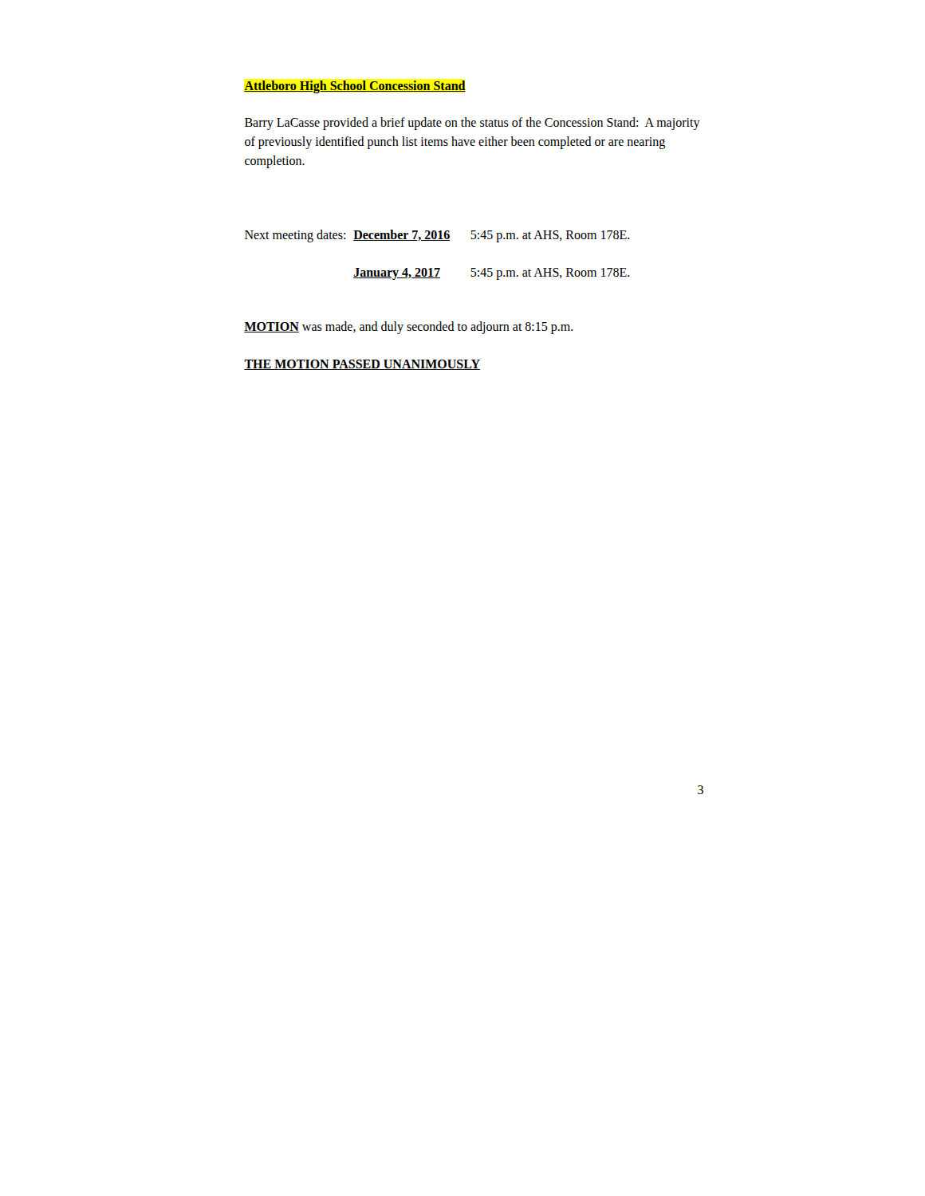Attleboro High School Concession Stand
Barry LaCasse provided a brief update on the status of the Concession Stand: A majority of previously identified punch list items have either been completed or are nearing completion.
| Next meeting dates: | December 7, 2016 | 5:45 p.m. at AHS, Room 178E. |
| | January 4, 2017 | 5:45 p.m. at AHS, Room 178E. |
MOTION was made, and duly seconded to adjourn at 8:15 p.m.
THE MOTION PASSED UNANIMOUSLY
3